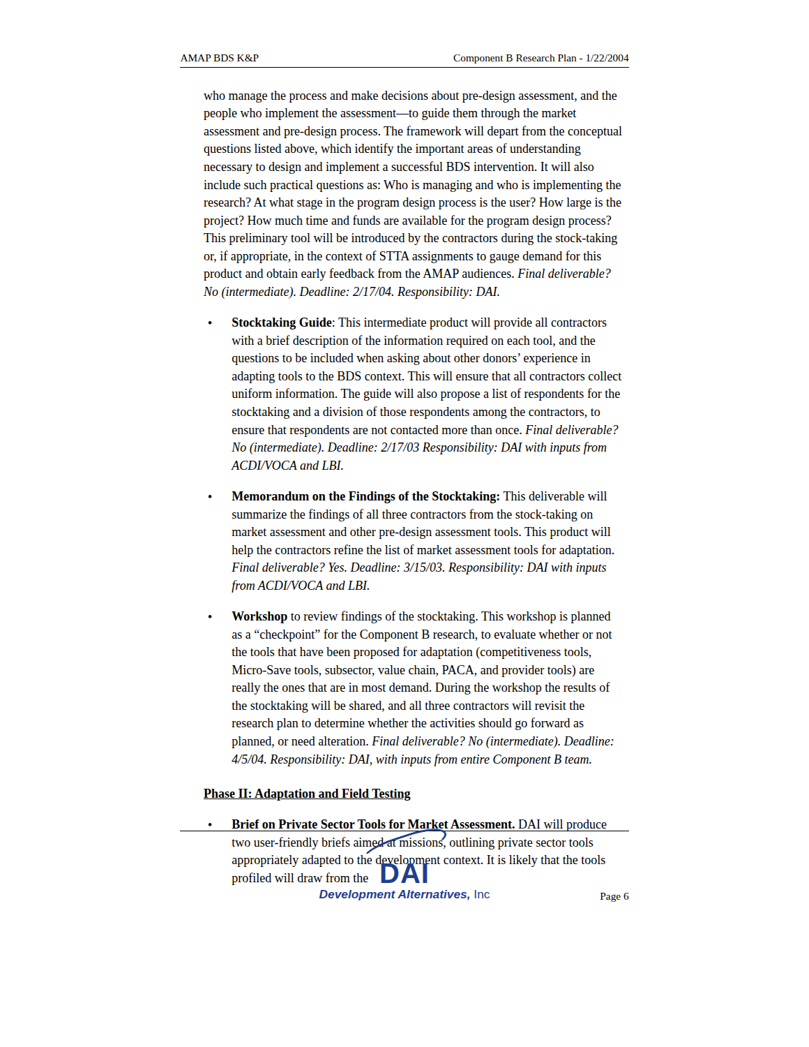AMAP BDS K&P
Component B Research Plan - 1/22/2004
who manage the process and make decisions about pre-design assessment, and the people who implement the assessment—to guide them through the market assessment and pre-design process. The framework will depart from the conceptual questions listed above, which identify the important areas of understanding necessary to design and implement a successful BDS intervention. It will also include such practical questions as: Who is managing and who is implementing the research? At what stage in the program design process is the user? How large is the project? How much time and funds are available for the program design process? This preliminary tool will be introduced by the contractors during the stock-taking or, if appropriate, in the context of STTA assignments to gauge demand for this product and obtain early feedback from the AMAP audiences. Final deliverable? No (intermediate). Deadline: 2/17/04. Responsibility: DAI.
Stocktaking Guide: This intermediate product will provide all contractors with a brief description of the information required on each tool, and the questions to be included when asking about other donors’ experience in adapting tools to the BDS context. This will ensure that all contractors collect uniform information. The guide will also propose a list of respondents for the stocktaking and a division of those respondents among the contractors, to ensure that respondents are not contacted more than once. Final deliverable? No (intermediate). Deadline: 2/17/03 Responsibility: DAI with inputs from ACDI/VOCA and LBI.
Memorandum on the Findings of the Stocktaking: This deliverable will summarize the findings of all three contractors from the stock-taking on market assessment and other pre-design assessment tools. This product will help the contractors refine the list of market assessment tools for adaptation. Final deliverable? Yes. Deadline: 3/15/03. Responsibility: DAI with inputs from ACDI/VOCA and LBI.
Workshop to review findings of the stocktaking. This workshop is planned as a “checkpoint” for the Component B research, to evaluate whether or not the tools that have been proposed for adaptation (competitiveness tools, Micro-Save tools, subsector, value chain, PACA, and provider tools) are really the ones that are in most demand. During the workshop the results of the stocktaking will be shared, and all three contractors will revisit the research plan to determine whether the activities should go forward as planned, or need alteration. Final deliverable? No (intermediate). Deadline: 4/5/04. Responsibility: DAI, with inputs from entire Component B team.
Phase II: Adaptation and Field Testing
Brief on Private Sector Tools for Market Assessment. DAI will produce two user-friendly briefs aimed at missions, outlining private sector tools appropriately adapted to the development context. It is likely that the tools profiled will draw from the
DAI
Development Alternatives, Inc
Page 6